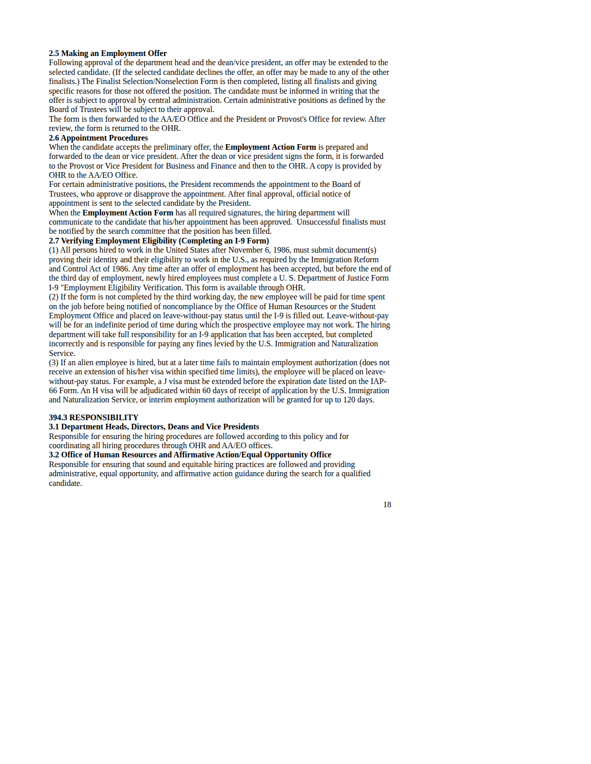2.5 Making an Employment Offer
Following approval of the department head and the dean/vice president, an offer may be extended to the selected candidate. (If the selected candidate declines the offer, an offer may be made to any of the other finalists.) The Finalist Selection/Nonselection Form is then completed, listing all finalists and giving specific reasons for those not offered the position. The candidate must be informed in writing that the offer is subject to approval by central administration. Certain administrative positions as defined by the Board of Trustees will be subject to their approval.
The form is then forwarded to the AA/EO Office and the President or Provost's Office for review. After review, the form is returned to the OHR.
2.6 Appointment Procedures
When the candidate accepts the preliminary offer, the Employment Action Form is prepared and forwarded to the dean or vice president. After the dean or vice president signs the form, it is forwarded to the Provost or Vice President for Business and Finance and then to the OHR. A copy is provided by OHR to the AA/EO Office.
For certain administrative positions, the President recommends the appointment to the Board of Trustees, who approve or disapprove the appointment. After final approval, official notice of appointment is sent to the selected candidate by the President.
When the Employment Action Form has all required signatures, the hiring department will communicate to the candidate that his/her appointment has been approved. Unsuccessful finalists must be notified by the search committee that the position has been filled.
2.7 Verifying Employment Eligibility (Completing an I-9 Form)
(1) All persons hired to work in the United States after November 6, 1986, must submit document(s) proving their identity and their eligibility to work in the U.S., as required by the Immigration Reform and Control Act of 1986. Any time after an offer of employment has been accepted, but before the end of the third day of employment, newly hired employees must complete a U. S. Department of Justice Form I-9 "Employment Eligibility Verification. This form is available through OHR.
(2) If the form is not completed by the third working day, the new employee will be paid for time spent on the job before being notified of noncompliance by the Office of Human Resources or the Student Employment Office and placed on leave-without-pay status until the I-9 is filled out. Leave-without-pay will be for an indefinite period of time during which the prospective employee may not work. The hiring department will take full responsibility for an I-9 application that has been accepted, but completed incorrectly and is responsible for paying any fines levied by the U.S. Immigration and Naturalization Service.
(3) If an alien employee is hired, but at a later time fails to maintain employment authorization (does not receive an extension of his/her visa within specified time limits), the employee will be placed on leave-without-pay status. For example, a J visa must be extended before the expiration date listed on the IAP-66 Form. An H visa will be adjudicated within 60 days of receipt of application by the U.S. Immigration and Naturalization Service, or interim employment authorization will be granted for up to 120 days.
394.3 RESPONSIBILITY
3.1 Department Heads, Directors, Deans and Vice Presidents
Responsible for ensuring the hiring procedures are followed according to this policy and for coordinating all hiring procedures through OHR and AA/EO offices.
3.2 Office of Human Resources and Affirmative Action/Equal Opportunity Office
Responsible for ensuring that sound and equitable hiring practices are followed and providing administrative, equal opportunity, and affirmative action guidance during the search for a qualified candidate.
18